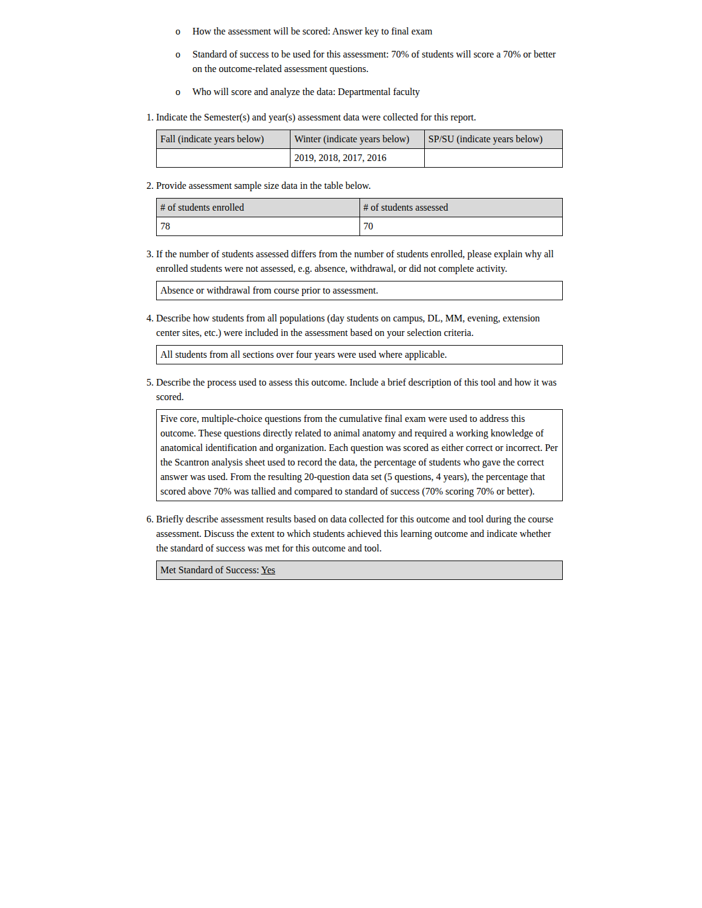How the assessment will be scored: Answer key to final exam
Standard of success to be used for this assessment: 70% of students will score a 70% or better on the outcome-related assessment questions.
Who will score and analyze the data: Departmental faculty
Indicate the Semester(s) and year(s) assessment data were collected for this report.
| Fall (indicate years below) | Winter (indicate years below) | SP/SU (indicate years below) |
| --- | --- | --- |
| | 2019, 2018, 2017, 2016 | |
Provide assessment sample size data in the table below.
| # of students enrolled | # of students assessed |
| --- | --- |
| 78 | 70 |
If the number of students assessed differs from the number of students enrolled, please explain why all enrolled students were not assessed, e.g. absence, withdrawal, or did not complete activity.
Absence or withdrawal from course prior to assessment.
Describe how students from all populations (day students on campus, DL, MM, evening, extension center sites, etc.) were included in the assessment based on your selection criteria.
All students from all sections over four years were used where applicable.
Describe the process used to assess this outcome. Include a brief description of this tool and how it was scored.
Five core, multiple-choice questions from the cumulative final exam were used to address this outcome. These questions directly related to animal anatomy and required a working knowledge of anatomical identification and organization. Each question was scored as either correct or incorrect. Per the Scantron analysis sheet used to record the data, the percentage of students who gave the correct answer was used. From the resulting 20-question data set (5 questions, 4 years), the percentage that scored above 70% was tallied and compared to standard of success (70% scoring 70% or better).
Briefly describe assessment results based on data collected for this outcome and tool during the course assessment. Discuss the extent to which students achieved this learning outcome and indicate whether the standard of success was met for this outcome and tool.
Met Standard of Success: Yes